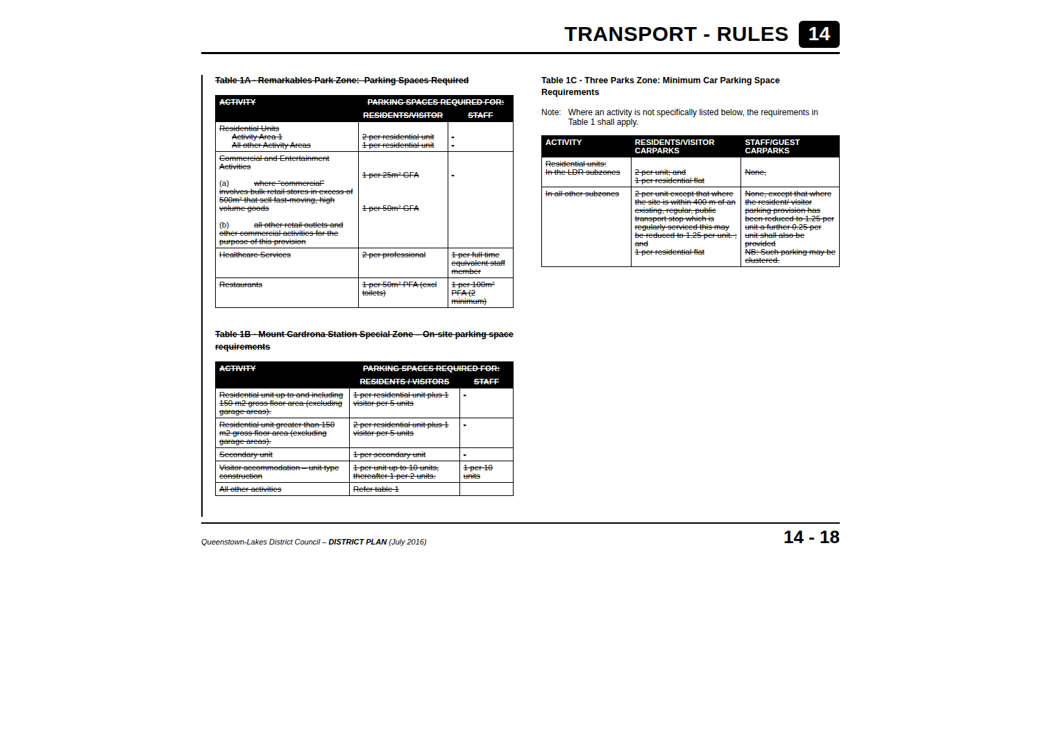TRANSPORT - RULES
14
Table 1A - Remarkables Park Zone: Parking Spaces Required
| ACTIVITY | PARKING SPACES REQUIRED FOR: |
| RESIDENTS/VISITOR | STAFF |
| Residential Units Activity Area 1 All other Activity Areas | 2 per residential unit 1 per residential unit | - - |
| Commercial and Entertainment Activities (a) where “commercial” involves bulk retail stores in excess of 500m² that sell fast-moving, high volume goods (b) all other retail outlets and other commercial activities for the purpose of this provision | 1 per 25m² GFA 1 per 50m² GFA | - |
| Healthcare Services | 2 per professional | 1 per full time equivalent staff member |
| Restaurants | 1 per 50m² PFA (excl toilets) | 1 per 100m² PFA (2 minimum) |
Table 1B - Mount Cardrona Station Special Zone – On-site parking space requirements
| ACTIVITY | PARKING SPACES REQUIRED FOR: |
| RESIDENTS / VISITORS | STAFF |
| Residential unit up to and including 150 m2 gross floor area (excluding garage areas). | 1 per residential unit plus 1 visitor per 5 units | - |
| Residential unit greater than 150 m2 gross floor area (excluding garage areas). | 2 per residential unit plus 1 visitor per 5 units | - |
| Secondary unit | 1 per secondary unit | - |
| Visitor accommodation – unit type construction | 1 per unit up to 10 units, thereafter 1 per 2 units. | 1 per 10 units |
| All other activities | Refer table 1 | |
Table 1C - Three Parks Zone: Minimum Car Parking Space Requirements
Note: Where an activity is not specifically listed below, the requirements in Table 1 shall apply.
| ACTIVITY | RESIDENTS/VISITOR CARPARKS | STAFF/GUEST CARPARKS |
| Residential units: In the LDR subzones | 2 per unit; and 1 per residential flat | None, |
| In all other subzones | 2 per unit except that where the site is within 400 m of an existing, regular, public transport stop which is regularly serviced this may be reduced to 1.25 per unit. ; and 1 per residential flat | None, except that where the resident/ visitor parking provision has been reduced to 1.25 per unit a further 0.25 per unit shall also be provided NB: Such parking may be clustered. |
Queenstown-Lakes District Council – DISTRICT PLAN (July 2016)
14 - 18